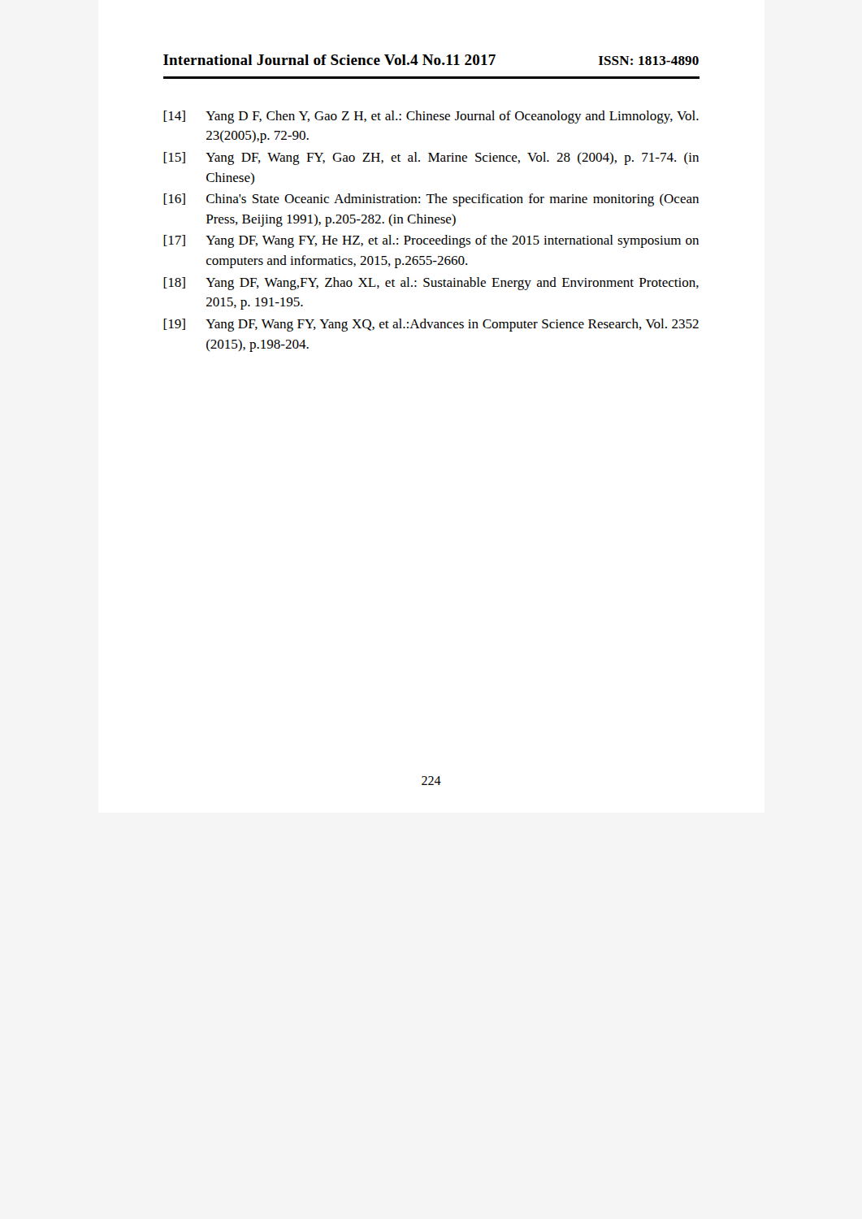International Journal of Science Vol.4 No.11 2017
ISSN: 1813-4890
[14] Yang D F, Chen Y, Gao Z H, et al.: Chinese Journal of Oceanology and Limnology, Vol. 23(2005),p. 72-90.
[15] Yang DF, Wang FY, Gao ZH, et al. Marine Science, Vol. 28 (2004), p. 71-74. (in Chinese)
[16] China's State Oceanic Administration: The specification for marine monitoring (Ocean Press, Beijing 1991), p.205-282. (in Chinese)
[17] Yang DF, Wang FY, He HZ, et al.: Proceedings of the 2015 international symposium on computers and informatics, 2015, p.2655-2660.
[18] Yang DF, Wang,FY, Zhao XL, et al.: Sustainable Energy and Environment Protection, 2015, p. 191-195.
[19] Yang DF, Wang FY, Yang XQ, et al.:Advances in Computer Science Research, Vol. 2352 (2015), p.198-204.
224